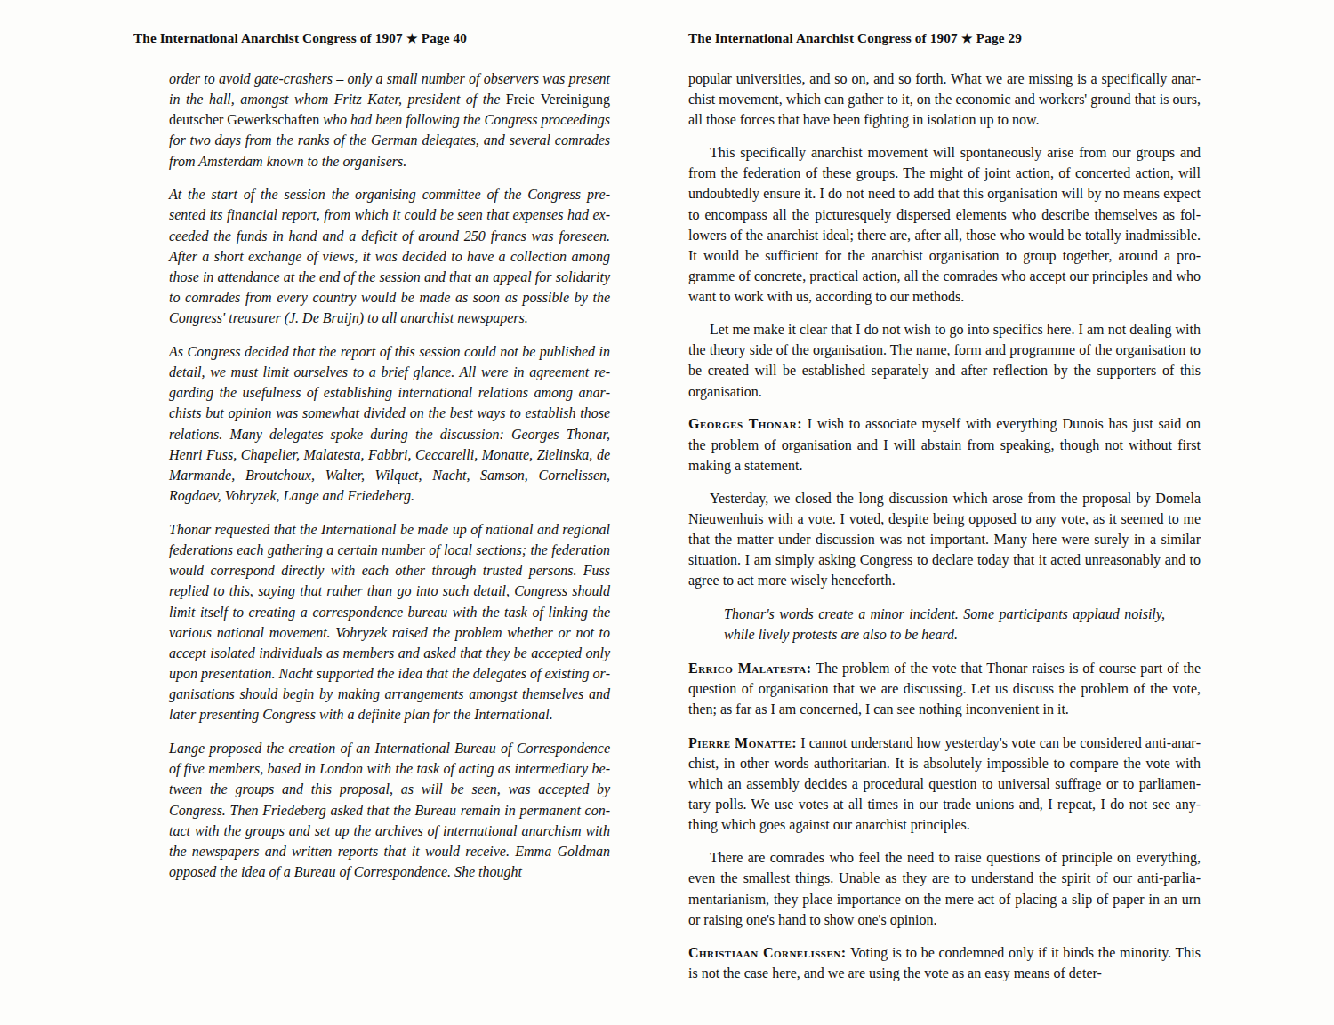The International Anarchist Congress of 1907 ★ Page 40
order to avoid gate-crashers – only a small number of observers was present in the hall, amongst whom Fritz Kater, president of the Freie Vereinigung deutscher Gewerkschaften who had been following the Congress proceedings for two days from the ranks of the German delegates, and several comrades from Amsterdam known to the organisers.
At the start of the session the organising committee of the Congress presented its financial report, from which it could be seen that expenses had exceeded the funds in hand and a deficit of around 250 francs was foreseen. After a short exchange of views, it was decided to have a collection among those in attendance at the end of the session and that an appeal for solidarity to comrades from every country would be made as soon as possible by the Congress' treasurer (J. De Bruijn) to all anarchist newspapers.
As Congress decided that the report of this session could not be published in detail, we must limit ourselves to a brief glance. All were in agreement regarding the usefulness of establishing international relations among anarchists but opinion was somewhat divided on the best ways to establish those relations. Many delegates spoke during the discussion: Georges Thonar, Henri Fuss, Chapelier, Malatesta, Fabbri, Ceccarelli, Monatte, Zielinska, de Marmande, Broutchoux, Walter, Wilquet, Nacht, Samson, Cornelissen, Rogdaev, Vohryzek, Lange and Friedeberg.
Thonar requested that the International be made up of national and regional federations each gathering a certain number of local sections; the federation would correspond directly with each other through trusted persons. Fuss replied to this, saying that rather than go into such detail, Congress should limit itself to creating a correspondence bureau with the task of linking the various national movement. Vohryzek raised the problem whether or not to accept isolated individuals as members and asked that they be accepted only upon presentation. Nacht supported the idea that the delegates of existing organisations should begin by making arrangements amongst themselves and later presenting Congress with a definite plan for the International.
Lange proposed the creation of an International Bureau of Correspondence of five members, based in London with the task of acting as intermediary between the groups and this proposal, as will be seen, was accepted by Congress. Then Friedeberg asked that the Bureau remain in permanent contact with the groups and set up the archives of international anarchism with the newspapers and written reports that it would receive. Emma Goldman opposed the idea of a Bureau of Correspondence. She thought
The International Anarchist Congress of 1907 ★ Page 29
popular universities, and so on, and so forth. What we are missing is a specifically anarchist movement, which can gather to it, on the economic and workers' ground that is ours, all those forces that have been fighting in isolation up to now.
This specifically anarchist movement will spontaneously arise from our groups and from the federation of these groups. The might of joint action, of concerted action, will undoubtedly ensure it. I do not need to add that this organisation will by no means expect to encompass all the picturesquely dispersed elements who describe themselves as followers of the anarchist ideal; there are, after all, those who would be totally inadmissible. It would be sufficient for the anarchist organisation to group together, around a programme of concrete, practical action, all the comrades who accept our principles and who want to work with us, according to our methods.
Let me make it clear that I do not wish to go into specifics here. I am not dealing with the theory side of the organisation. The name, form and programme of the organisation to be created will be established separately and after reflection by the supporters of this organisation.
Georges Thonar: I wish to associate myself with everything Dunois has just said on the problem of organisation and I will abstain from speaking, though not without first making a statement.
Yesterday, we closed the long discussion which arose from the proposal by Domela Nieuwenhuis with a vote. I voted, despite being opposed to any vote, as it seemed to me that the matter under discussion was not important. Many here were surely in a similar situation. I am simply asking Congress to declare today that it acted unreasonably and to agree to act more wisely henceforth.
Thonar's words create a minor incident. Some participants applaud noisily, while lively protests are also to be heard.
Errico Malatesta: The problem of the vote that Thonar raises is of course part of the question of organisation that we are discussing. Let us discuss the problem of the vote, then; as far as I am concerned, I can see nothing inconvenient in it.
Pierre Monatte: I cannot understand how yesterday's vote can be considered anti-anarchist, in other words authoritarian. It is absolutely impossible to compare the vote with which an assembly decides a procedural question to universal suffrage or to parliamentary polls. We use votes at all times in our trade unions and, I repeat, I do not see anything which goes against our anarchist principles.
There are comrades who feel the need to raise questions of principle on everything, even the smallest things. Unable as they are to understand the spirit of our anti-parliamentarianism, they place importance on the mere act of placing a slip of paper in an urn or raising one's hand to show one's opinion.
Christiaan Cornelissen: Voting is to be condemned only if it binds the minority. This is not the case here, and we are using the vote as an easy means of deter-